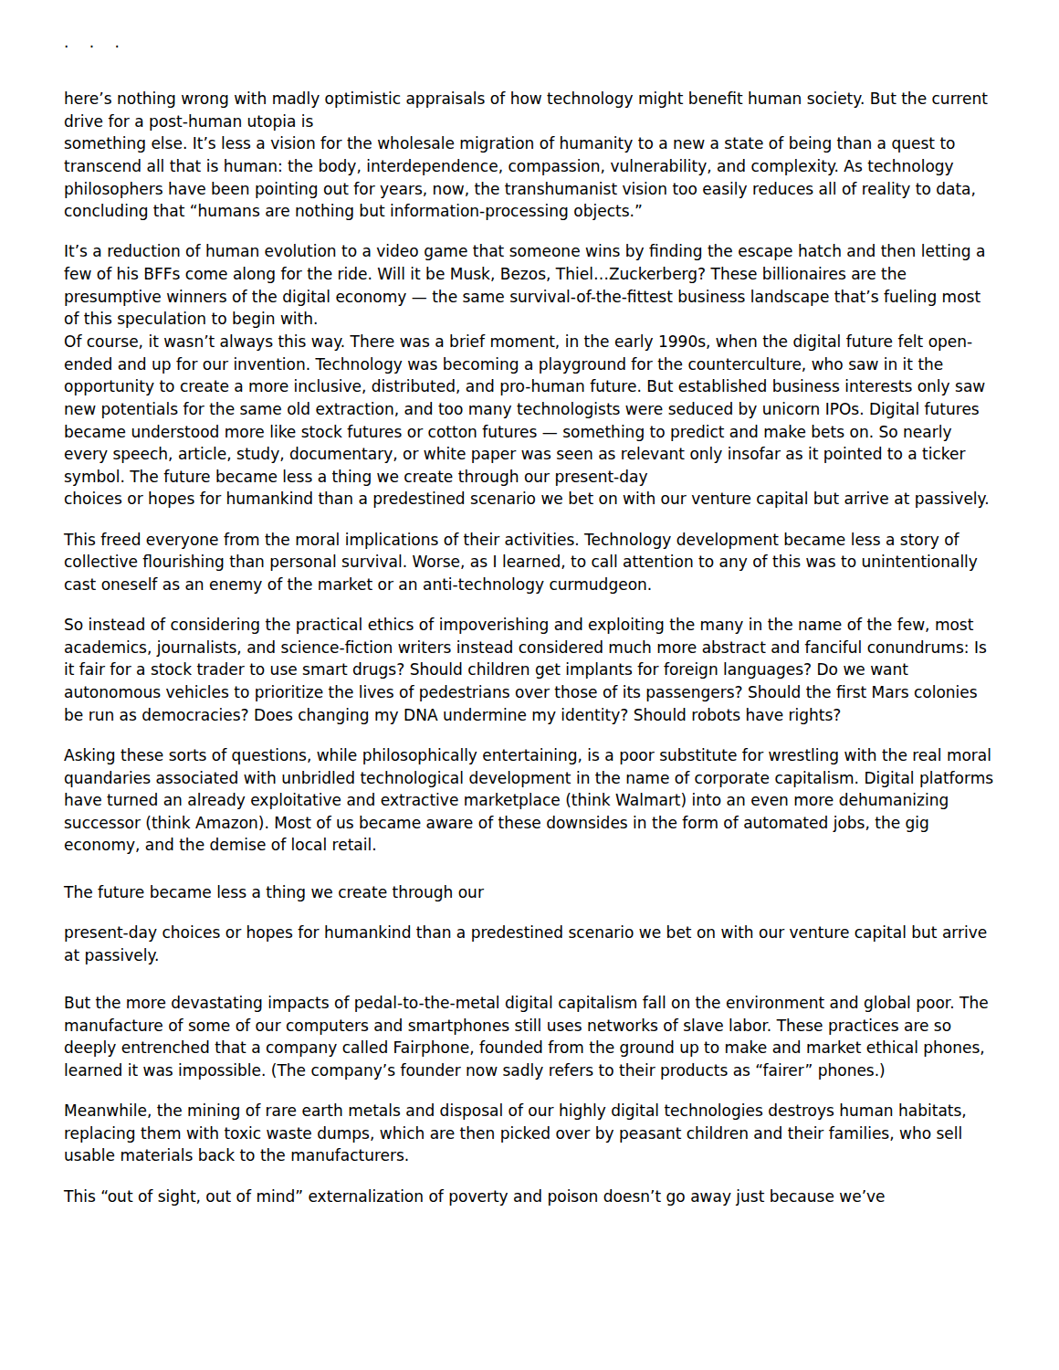. . .
here’s nothing wrong with madly optimistic appraisals of how technology might benefit human society. But the current drive for a post-human utopia is
something else. It’s less a vision for the wholesale migration of humanity to a new a state of being than a quest to transcend all that is human: the body, interdependence, compassion, vulnerability, and complexity. As technology philosophers have been pointing out for years, now, the transhumanist vision too easily reduces all of reality to data, concluding that “humans are nothing but information-processing objects.”
It’s a reduction of human evolution to a video game that someone wins by finding the escape hatch and then letting a few of his BFFs come along for the ride. Will it be Musk, Bezos, Thiel…Zuckerberg? These billionaires are the presumptive winners of the digital economy — the same survival-of-the-fittest business landscape that’s fueling most of this speculation to begin with.
Of course, it wasn’t always this way. There was a brief moment, in the early 1990s, when the digital future felt open-ended and up for our invention. Technology was becoming a playground for the counterculture, who saw in it the opportunity to create a more inclusive, distributed, and pro-human future. But established business interests only saw new potentials for the same old extraction, and too many technologists were seduced by unicorn IPOs. Digital futures became understood more like stock futures or cotton futures — something to predict and make bets on. So nearly every speech, article, study, documentary, or white paper was seen as relevant only insofar as it pointed to a ticker symbol. The future became less a thing we create through our present-day
choices or hopes for humankind than a predestined scenario we bet on with our venture capital but arrive at passively.
This freed everyone from the moral implications of their activities. Technology development became less a story of collective flourishing than personal survival. Worse, as I learned, to call attention to any of this was to unintentionally cast oneself as an enemy of the market or an anti-technology curmudgeon.
So instead of considering the practical ethics of impoverishing and exploiting the many in the name of the few, most academics, journalists, and science-fiction writers instead considered much more abstract and fanciful conundrums: Is it fair for a stock trader to use smart drugs? Should children get implants for foreign languages? Do we want autonomous vehicles to prioritize the lives of pedestrians over those of its passengers? Should the first Mars colonies be run as democracies? Does changing my DNA undermine my identity? Should robots have rights?
Asking these sorts of questions, while philosophically entertaining, is a poor substitute for wrestling with the real moral quandaries associated with unbridled technological development in the name of corporate capitalism. Digital platforms have turned an already exploitative and extractive marketplace (think Walmart) into an even more dehumanizing successor (think Amazon). Most of us became aware of these downsides in the form of automated jobs, the gig economy, and the demise of local retail.
The future became less a thing we create through our
present-day choices or hopes for humankind than a predestined scenario we bet on with our venture capital but arrive at passively.
But the more devastating impacts of pedal-to-the-metal digital capitalism fall on the environment and global poor. The manufacture of some of our computers and smartphones still uses networks of slave labor. These practices are so deeply entrenched that a company called Fairphone, founded from the ground up to make and market ethical phones, learned it was impossible. (The company’s founder now sadly refers to their products as “fairer” phones.)
Meanwhile, the mining of rare earth metals and disposal of our highly digital technologies destroys human habitats, replacing them with toxic waste dumps, which are then picked over by peasant children and their families, who sell usable materials back to the manufacturers.
This “out of sight, out of mind” externalization of poverty and poison doesn’t go away just because we’ve